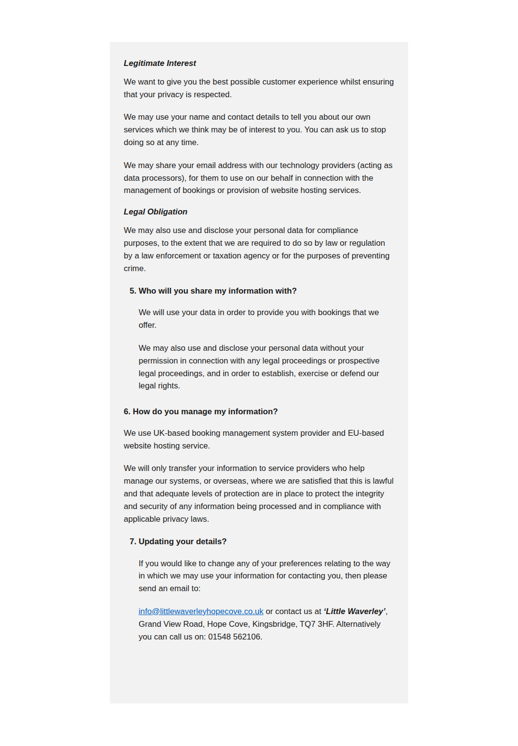Legitimate Interest
We want to give you the best possible customer experience whilst ensuring that your privacy is respected.
We may use your name and contact details to tell you about our own services which we think may be of interest to you. You can ask us to stop doing so at any time.
We may share your email address with our technology providers (acting as data processors), for them to use on our behalf in connection with the management of bookings or provision of website hosting services.
Legal Obligation
We may also use and disclose your personal data for compliance purposes, to the extent that we are required to do so by law or regulation by a law enforcement or taxation agency or for the purposes of preventing crime.
Who will you share my information with?
We will use your data in order to provide you with bookings that we offer.
We may also use and disclose your personal data without your permission in connection with any legal proceedings or prospective legal proceedings, and in order to establish, exercise or defend our legal rights.
6. How do you manage my information?
We use UK-based booking management system provider and EU-based website hosting service.
We will only transfer your information to service providers who help manage our systems, or overseas, where we are satisfied that this is lawful and that adequate levels of protection are in place to protect the integrity and security of any information being processed and in compliance with applicable privacy laws.
Updating your details?
If you would like to change any of your preferences relating to the way in which we may use your information for contacting you, then please send an email to:
info@littlewaverleyhopecove.co.uk or contact us at ‘Little Waverley’, Grand View Road, Hope Cove, Kingsbridge, TQ7 3HF. Alternatively you can call us on: 01548 562106.